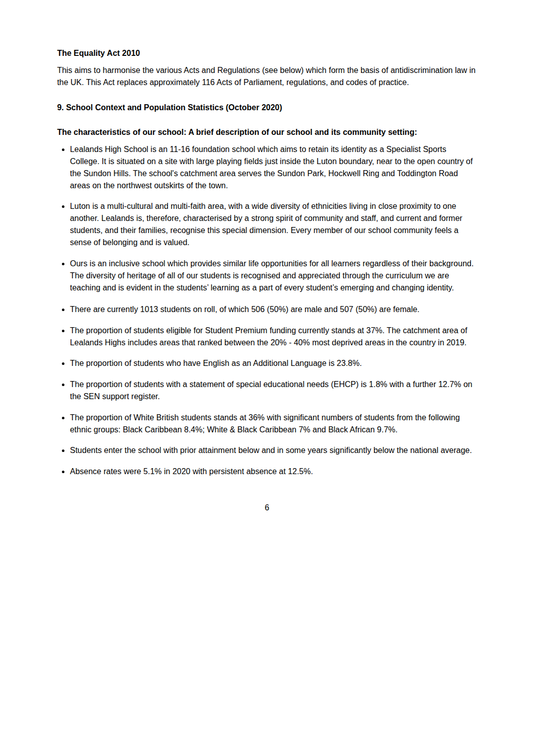The Equality Act 2010
This aims to harmonise the various Acts and Regulations (see below) which form the basis of antidiscrimination law in the UK. This Act replaces approximately 116 Acts of Parliament, regulations, and codes of practice.
9. School Context and Population Statistics (October 2020)
The characteristics of our school: A brief description of our school and its community setting:
Lealands High School is an 11-16 foundation school which aims to retain its identity as a Specialist Sports College. It is situated on a site with large playing fields just inside the Luton boundary, near to the open country of the Sundon Hills. The school's catchment area serves the Sundon Park, Hockwell Ring and Toddington Road areas on the northwest outskirts of the town.
Luton is a multi-cultural and multi-faith area, with a wide diversity of ethnicities living in close proximity to one another. Lealands is, therefore, characterised by a strong spirit of community and staff, and current and former students, and their families, recognise this special dimension. Every member of our school community feels a sense of belonging and is valued.
Ours is an inclusive school which provides similar life opportunities for all learners regardless of their background. The diversity of heritage of all of our students is recognised and appreciated through the curriculum we are teaching and is evident in the students’ learning as a part of every student’s emerging and changing identity.
There are currently 1013 students on roll, of which 506 (50%) are male and 507 (50%) are female.
The proportion of students eligible for Student Premium funding currently stands at 37%. The catchment area of Lealands Highs includes areas that ranked between the 20% - 40% most deprived areas in the country in 2019.
The proportion of students who have English as an Additional Language is 23.8%.
The proportion of students with a statement of special educational needs (EHCP) is 1.8% with a further 12.7% on the SEN support register.
The proportion of White British students stands at 36% with significant numbers of students from the following ethnic groups: Black Caribbean 8.4%; White & Black Caribbean 7% and Black African 9.7%.
Students enter the school with prior attainment below and in some years significantly below the national average.
Absence rates were 5.1% in 2020 with persistent absence at 12.5%.
6